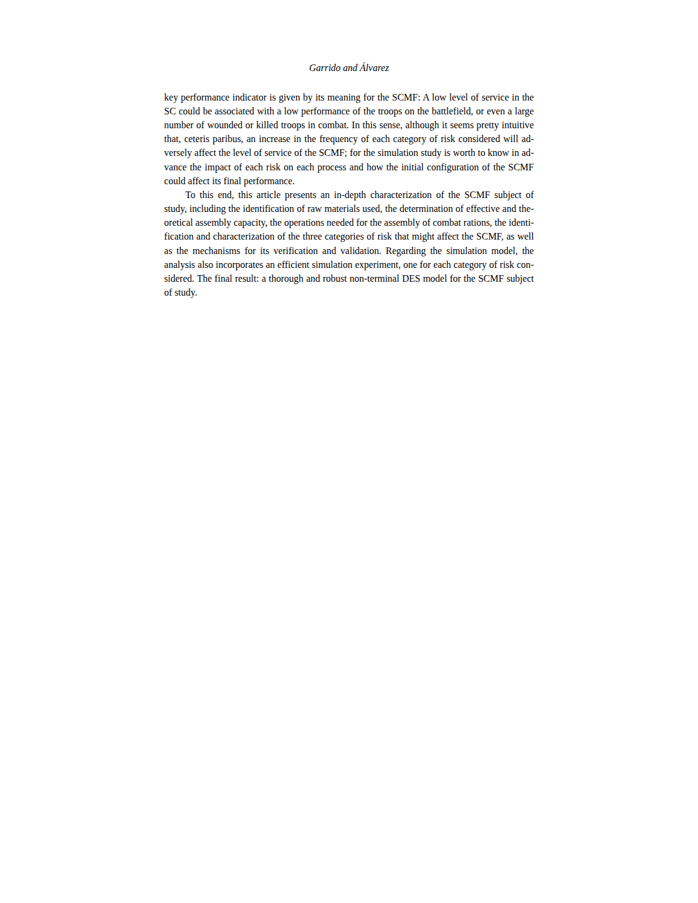Garrido and Álvarez
key performance indicator is given by its meaning for the SCMF: A low level of service in the SC could be associated with a low performance of the troops on the battlefield, or even a large number of wounded or killed troops in combat. In this sense, although it seems pretty intuitive that, ceteris paribus, an increase in the frequency of each category of risk considered will adversely affect the level of service of the SCMF; for the simulation study is worth to know in advance the impact of each risk on each process and how the initial configuration of the SCMF could affect its final performance.
To this end, this article presents an in-depth characterization of the SCMF subject of study, including the identification of raw materials used, the determination of effective and theoretical assembly capacity, the operations needed for the assembly of combat rations, the identification and characterization of the three categories of risk that might affect the SCMF, as well as the mechanisms for its verification and validation. Regarding the simulation model, the analysis also incorporates an efficient simulation experiment, one for each category of risk considered. The final result: a thorough and robust non-terminal DES model for the SCMF subject of study.